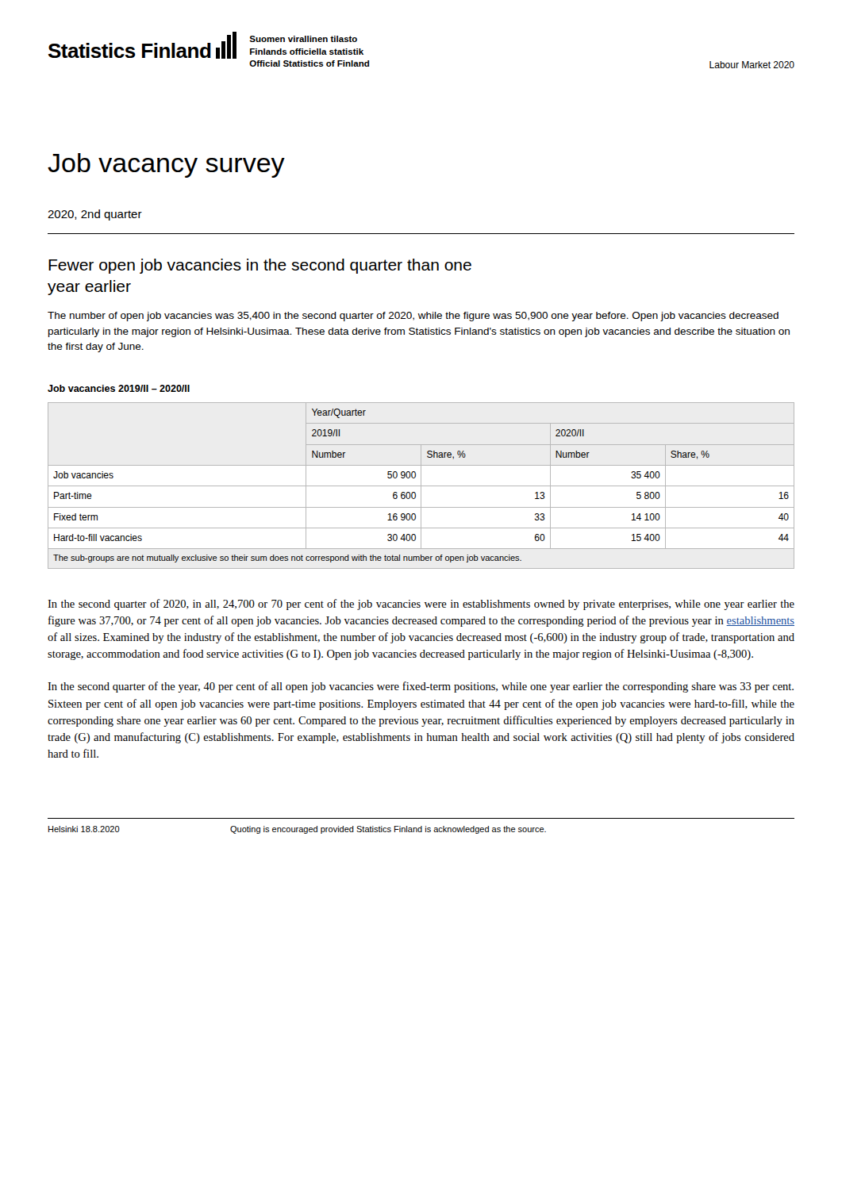Statistics Finland
Suomen virallinen tilasto
Finlands officiella statistik
Official Statistics of Finland
Labour Market 2020
Job vacancy survey
2020, 2nd quarter
Fewer open job vacancies in the second quarter than one
year earlier
The number of open job vacancies was 35,400 in the second quarter of 2020, while the figure was 50,900 one year before. Open job vacancies decreased particularly in the major region of Helsinki-Uusimaa. These data derive from Statistics Finland's statistics on open job vacancies and describe the situation on the first day of June.
Job vacancies 2019/II – 2020/II
| | Year/Quarter |
| --- | --- |
| | 2019/II | 2020/II |
| | Number | Share, % | Number | Share, % |
| Job vacancies | 50 900 | | 35 400 | |
| Part-time | 6 600 | 13 | 5 800 | 16 |
| Fixed term | 16 900 | 33 | 14 100 | 40 |
| Hard-to-fill vacancies | 30 400 | 60 | 15 400 | 44 |
| The sub-groups are not mutually exclusive so their sum does not correspond with the total number of open job vacancies. |
In the second quarter of 2020, in all, 24,700 or 70 per cent of the job vacancies were in establishments owned by private enterprises, while one year earlier the figure was 37,700, or 74 per cent of all open job vacancies. Job vacancies decreased compared to the corresponding period of the previous year in establishments of all sizes. Examined by the industry of the establishment, the number of job vacancies decreased most (-6,600) in the industry group of trade, transportation and storage, accommodation and food service activities (G to I). Open job vacancies decreased particularly in the major region of Helsinki-Uusimaa (-8,300).
In the second quarter of the year, 40 per cent of all open job vacancies were fixed-term positions, while one year earlier the corresponding share was 33 per cent. Sixteen per cent of all open job vacancies were part-time positions. Employers estimated that 44 per cent of the open job vacancies were hard-to-fill, while the corresponding share one year earlier was 60 per cent. Compared to the previous year, recruitment difficulties experienced by employers decreased particularly in trade (G) and manufacturing (C) establishments. For example, establishments in human health and social work activities (Q) still had plenty of jobs considered hard to fill.
Helsinki 18.8.2020
Quoting is encouraged provided Statistics Finland is acknowledged as the source.